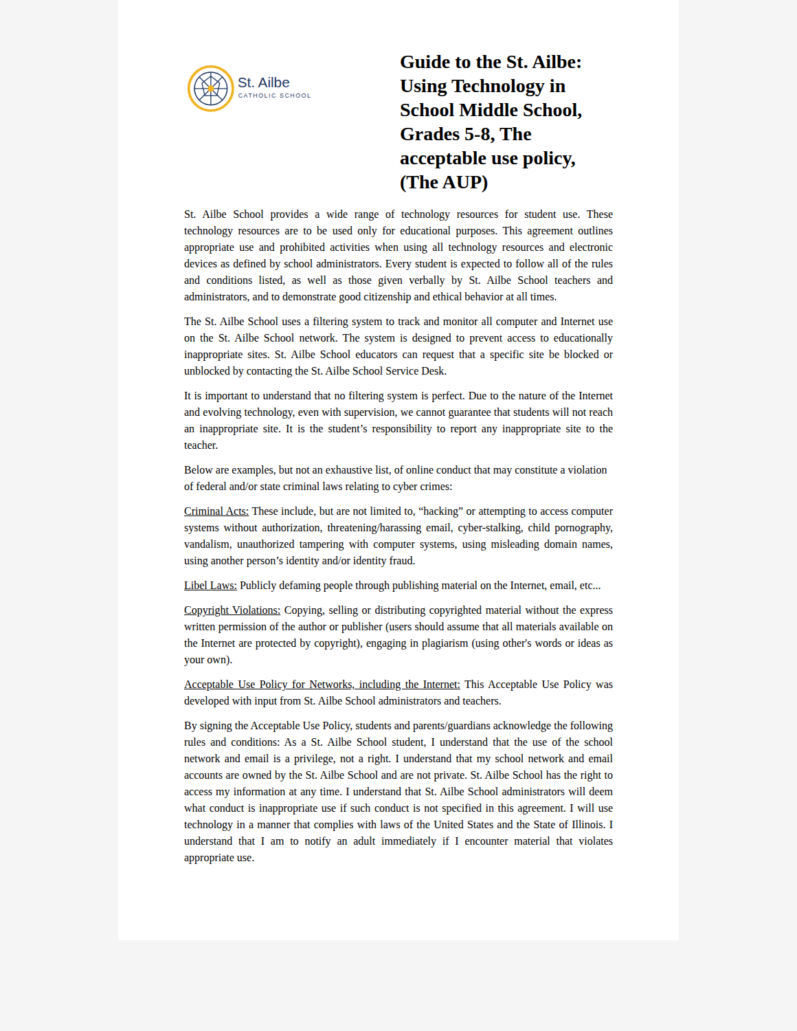St. Ailbe Catholic School St. Ailbe CATHOLIC SCHOOL
Guide to the St. Ailbe: Using Technology in School Middle School, Grades 5-8, The acceptable use policy, (The AUP)
St. Ailbe School provides a wide range of technology resources for student use. These technology resources are to be used only for educational purposes. This agreement outlines appropriate use and prohibited activities when using all technology resources and electronic devices as defined by school administrators. Every student is expected to follow all of the rules and conditions listed, as well as those given verbally by St. Ailbe School teachers and administrators, and to demonstrate good citizenship and ethical behavior at all times.
The St. Ailbe School uses a filtering system to track and monitor all computer and Internet use on the St. Ailbe School network. The system is designed to prevent access to educationally inappropriate sites. St. Ailbe School educators can request that a specific site be blocked or unblocked by contacting the St. Ailbe School Service Desk.
It is important to understand that no filtering system is perfect. Due to the nature of the Internet and evolving technology, even with supervision, we cannot guarantee that students will not reach an inappropriate site. It is the student’s responsibility to report any inappropriate site to the teacher.
Below are examples, but not an exhaustive list, of online conduct that may constitute a violation of federal and/or state criminal laws relating to cyber crimes:
Criminal Acts: These include, but are not limited to, “hacking” or attempting to access computer systems without authorization, threatening/harassing email, cyber-stalking, child pornography, vandalism, unauthorized tampering with computer systems, using misleading domain names, using another person’s identity and/or identity fraud.
Libel Laws: Publicly defaming people through publishing material on the Internet, email, etc...
Copyright Violations: Copying, selling or distributing copyrighted material without the express written permission of the author or publisher (users should assume that all materials available on the Internet are protected by copyright), engaging in plagiarism (using other's words or ideas as your own).
Acceptable Use Policy for Networks, including the Internet: This Acceptable Use Policy was developed with input from St. Ailbe School administrators and teachers.
By signing the Acceptable Use Policy, students and parents/guardians acknowledge the following rules and conditions: As a St. Ailbe School student, I understand that the use of the school network and email is a privilege, not a right. I understand that my school network and email accounts are owned by the St. Ailbe School and are not private. St. Ailbe School has the right to access my information at any time. I understand that St. Ailbe School administrators will deem what conduct is inappropriate use if such conduct is not specified in this agreement. I will use technology in a manner that complies with laws of the United States and the State of Illinois. I understand that I am to notify an adult immediately if I encounter material that violates appropriate use.